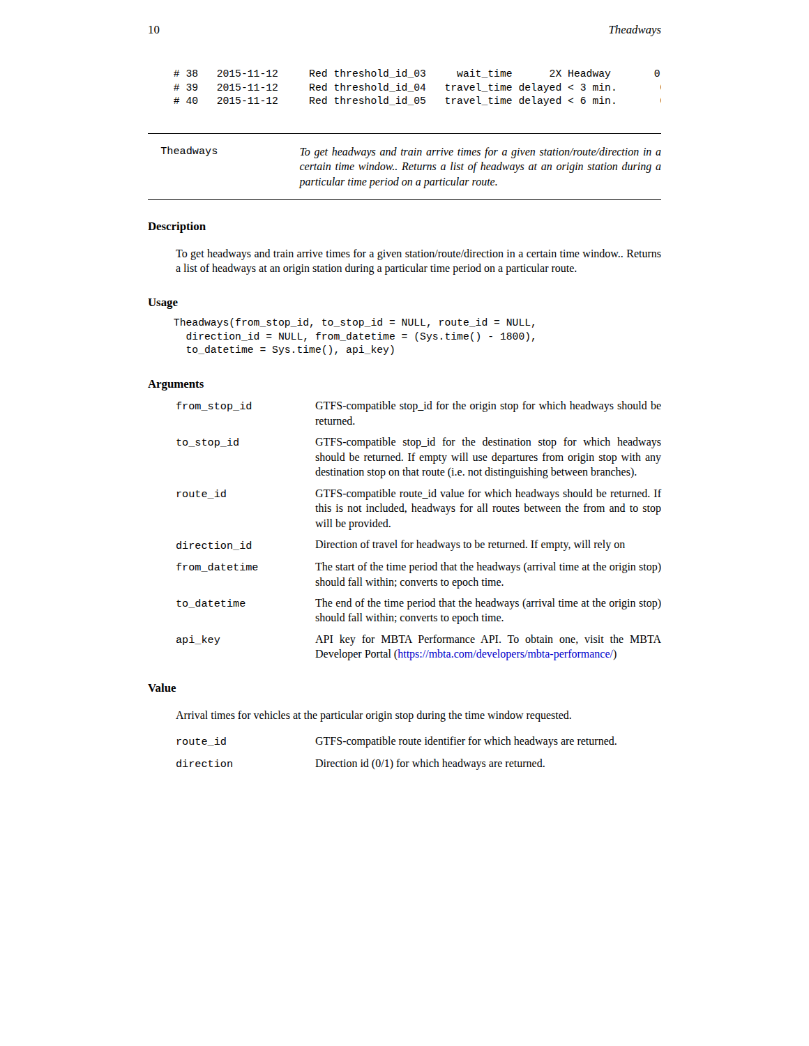10 Theadways
# 38   2015-11-12     Red threshold_id_03     wait_time      2X Headway       0.9772
# 39   2015-11-12     Red threshold_id_04   travel_time delayed < 3 min.       0.9315
# 40   2015-11-12     Red threshold_id_05   travel_time delayed < 6 min.       0.9806
Theadways
To get headways and train arrive times for a given station/route/direction in a certain time window.. Returns a list of headways at an origin station during a particular time period on a particular route.
Description
To get headways and train arrive times for a given station/route/direction in a certain time window.. Returns a list of headways at an origin station during a particular time period on a particular route.
Usage
Theadways(from_stop_id, to_stop_id = NULL, route_id = NULL,
  direction_id = NULL, from_datetime = (Sys.time() - 1800),
  to_datetime = Sys.time(), api_key)
Arguments
from_stop_id
GTFS-compatible stop_id for the origin stop for which headways should be returned.
to_stop_id
GTFS-compatible stop_id for the destination stop for which headways should be returned. If empty will use departures from origin stop with any destination stop on that route (i.e. not distinguishing between branches).
route_id
GTFS-compatible route_id value for which headways should be returned. If this is not included, headways for all routes between the from and to stop will be provided.
direction_id
Direction of travel for headways to be returned. If empty, will rely on
from_datetime
The start of the time period that the headways (arrival time at the origin stop) should fall within; converts to epoch time.
to_datetime
The end of the time period that the headways (arrival time at the origin stop) should fall within; converts to epoch time.
api_key
API key for MBTA Performance API. To obtain one, visit the MBTA Developer Portal (https://mbta.com/developers/mbta-performance/)
Value
Arrival times for vehicles at the particular origin stop during the time window requested.
route_id
GTFS-compatible route identifier for which headways are returned.
direction
Direction id (0/1) for which headways are returned.